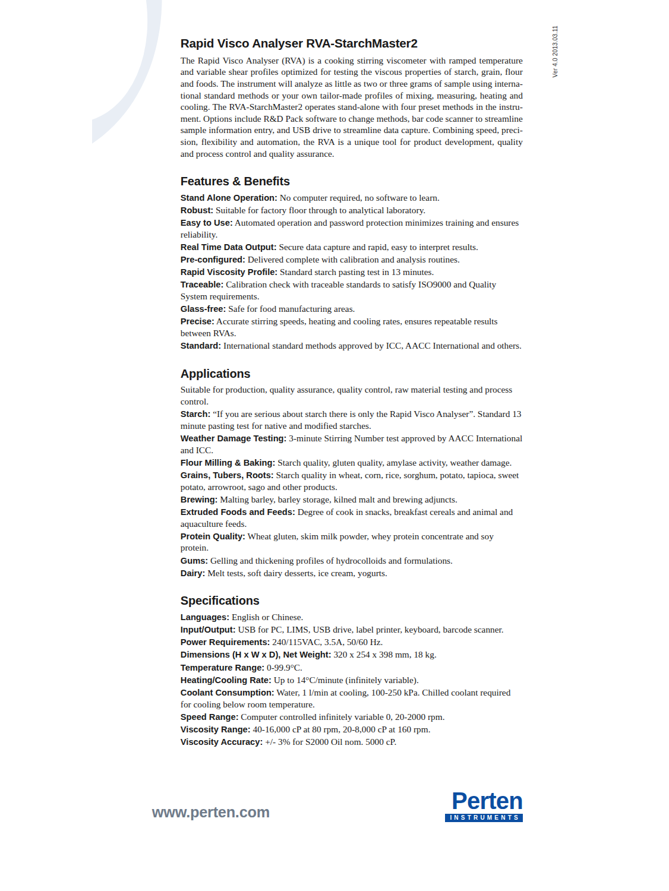Ver 4.0 2013.03.11
Rapid Visco Analyser RVA-StarchMaster2
The Rapid Visco Analyser (RVA) is a cooking stirring viscometer with ramped temperature and variable shear profiles optimized for testing the viscous properties of starch, grain, flour and foods. The instrument will analyze as little as two or three grams of sample using international standard methods or your own tailor-made profiles of mixing, measuring, heating and cooling. The RVA-StarchMaster2 operates stand-alone with four preset methods in the instrument. Options include R&D Pack software to change methods, bar code scanner to streamline sample information entry, and USB drive to streamline data capture. Combining speed, precision, flexibility and automation, the RVA is a unique tool for product development, quality and process control and quality assurance.
Features & Benefits
Stand Alone Operation: No computer required, no software to learn.
Robust: Suitable for factory floor through to analytical laboratory.
Easy to Use: Automated operation and password protection minimizes training and ensures reliability.
Real Time Data Output: Secure data capture and rapid, easy to interpret results.
Pre-configured: Delivered complete with calibration and analysis routines.
Rapid Viscosity Profile: Standard starch pasting test in 13 minutes.
Traceable: Calibration check with traceable standards to satisfy ISO9000 and Quality System requirements.
Glass-free: Safe for food manufacturing areas.
Precise: Accurate stirring speeds, heating and cooling rates, ensures repeatable results between RVAs.
Standard: International standard methods approved by ICC, AACC International and others.
Applications
Suitable for production, quality assurance, quality control, raw material testing and process control.
Starch: “If you are serious about starch there is only the Rapid Visco Analyser”. Standard 13 minute pasting test for native and modified starches.
Weather Damage Testing: 3-minute Stirring Number test approved by AACC International and ICC.
Flour Milling & Baking: Starch quality, gluten quality, amylase activity, weather damage.
Grains, Tubers, Roots: Starch quality in wheat, corn, rice, sorghum, potato, tapioca, sweet potato, arrowroot, sago and other products.
Brewing: Malting barley, barley storage, kilned malt and brewing adjuncts.
Extruded Foods and Feeds: Degree of cook in snacks, breakfast cereals and animal and aquaculture feeds.
Protein Quality: Wheat gluten, skim milk powder, whey protein concentrate and soy protein.
Gums: Gelling and thickening profiles of hydrocolloids and formulations.
Dairy: Melt tests, soft dairy desserts, ice cream, yogurts.
Specifications
Languages: English or Chinese.
Input/Output: USB for PC, LIMS, USB drive, label printer, keyboard, barcode scanner.
Power Requirements: 240/115VAC, 3.5A, 50/60 Hz.
Dimensions (H x W x D), Net Weight: 320 x 254 x 398 mm, 18 kg.
Temperature Range: 0-99.9°C.
Heating/Cooling Rate: Up to 14°C/minute (infinitely variable).
Coolant Consumption: Water, 1 l/min at cooling, 100-250 kPa. Chilled coolant required for cooling below room temperature.
Speed Range: Computer controlled infinitely variable 0, 20-2000 rpm.
Viscosity Range: 40-16,000 cP at 80 rpm, 20-8,000 cP at 160 rpm.
Viscosity Accuracy: +/- 3% for S2000 Oil nom. 5000 cP.
www.perten.com
Perten INSTRUMENTS